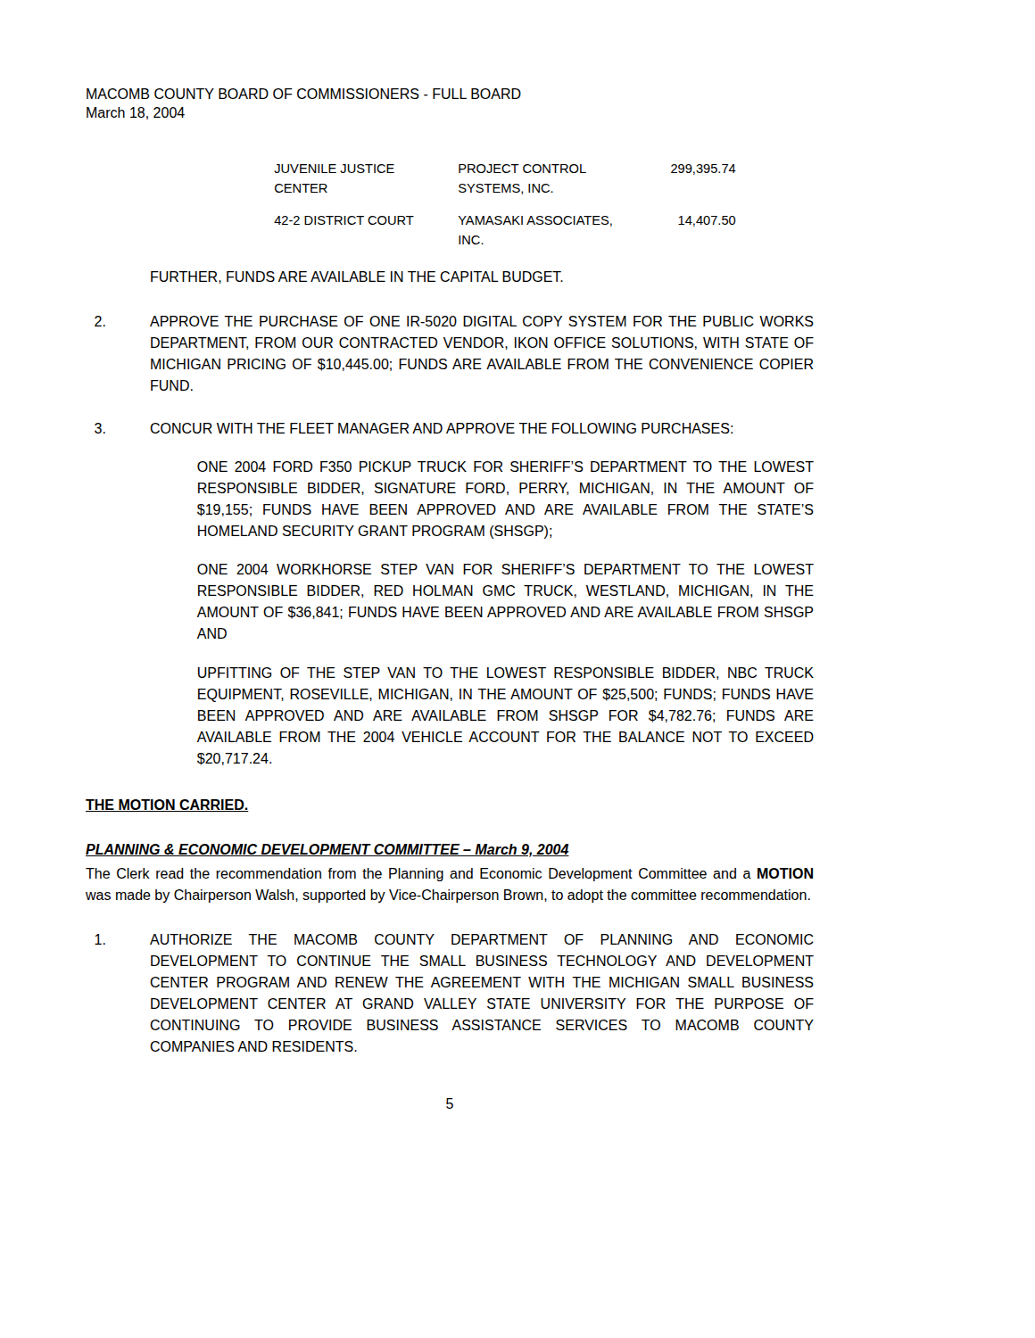MACOMB COUNTY BOARD OF COMMISSIONERS - FULL BOARD
March 18, 2004
| JUVENILE JUSTICE CENTER | PROJECT CONTROL SYSTEMS, INC. | 299,395.74 |
| 42-2 DISTRICT COURT | YAMASAKI ASSOCIATES, INC. | 14,407.50 |
FURTHER, FUNDS ARE AVAILABLE IN THE CAPITAL BUDGET.
2. APPROVE THE PURCHASE OF ONE IR-5020 DIGITAL COPY SYSTEM FOR THE PUBLIC WORKS DEPARTMENT, FROM OUR CONTRACTED VENDOR, IKON OFFICE SOLUTIONS, WITH STATE OF MICHIGAN PRICING OF $10,445.00; FUNDS ARE AVAILABLE FROM THE CONVENIENCE COPIER FUND.
3. CONCUR WITH THE FLEET MANAGER AND APPROVE THE FOLLOWING PURCHASES:
ONE 2004 FORD F350 PICKUP TRUCK FOR SHERIFF’S DEPARTMENT TO THE LOWEST RESPONSIBLE BIDDER, SIGNATURE FORD, PERRY, MICHIGAN, IN THE AMOUNT OF $19,155; FUNDS HAVE BEEN APPROVED AND ARE AVAILABLE FROM THE STATE’S HOMELAND SECURITY GRANT PROGRAM (SHSGP);
ONE 2004 WORKHORSE STEP VAN FOR SHERIFF’S DEPARTMENT TO THE LOWEST RESPONSIBLE BIDDER, RED HOLMAN GMC TRUCK, WESTLAND, MICHIGAN, IN THE AMOUNT OF $36,841; FUNDS HAVE BEEN APPROVED AND ARE AVAILABLE FROM SHSGP AND
UPFITTING OF THE STEP VAN TO THE LOWEST RESPONSIBLE BIDDER, NBC TRUCK EQUIPMENT, ROSEVILLE, MICHIGAN, IN THE AMOUNT OF $25,500; FUNDS; FUNDS HAVE BEEN APPROVED AND ARE AVAILABLE FROM SHSGP FOR $4,782.76; FUNDS ARE AVAILABLE FROM THE 2004 VEHICLE ACCOUNT FOR THE BALANCE NOT TO EXCEED $20,717.24.
THE MOTION CARRIED.
PLANNING & ECONOMIC DEVELOPMENT COMMITTEE – March 9, 2004
The Clerk read the recommendation from the Planning and Economic Development Committee and a MOTION was made by Chairperson Walsh, supported by Vice-Chairperson Brown, to adopt the committee recommendation.
1. AUTHORIZE THE MACOMB COUNTY DEPARTMENT OF PLANNING AND ECONOMIC DEVELOPMENT TO CONTINUE THE SMALL BUSINESS TECHNOLOGY AND DEVELOPMENT CENTER PROGRAM AND RENEW THE AGREEMENT WITH THE MICHIGAN SMALL BUSINESS DEVELOPMENT CENTER AT GRAND VALLEY STATE UNIVERSITY FOR THE PURPOSE OF CONTINUING TO PROVIDE BUSINESS ASSISTANCE SERVICES TO MACOMB COUNTY COMPANIES AND RESIDENTS.
5